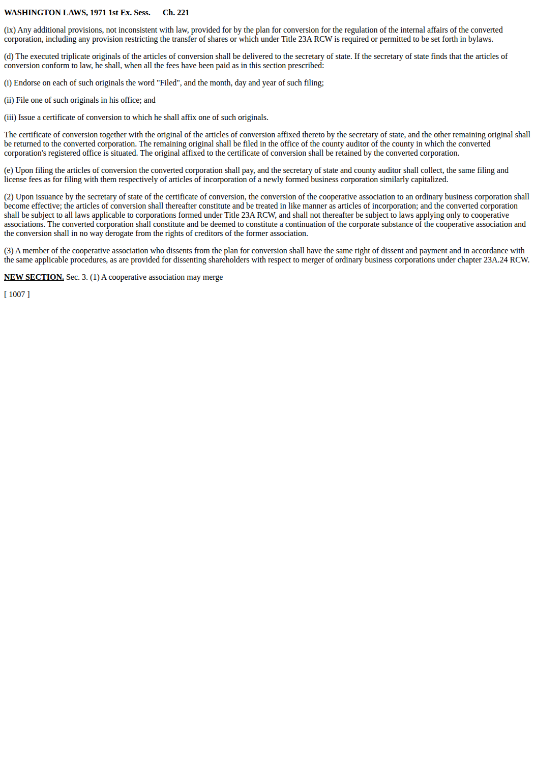WASHINGTON LAWS, 1971 1st Ex. Sess. Ch. 221
(ix) Any additional provisions, not inconsistent with law, provided for by the plan for conversion for the regulation of the internal affairs of the converted corporation, including any provision restricting the transfer of shares or which under Title 23A RCW is required or permitted to be set forth in bylaws.
(d) The executed triplicate originals of the articles of conversion shall be delivered to the secretary of state. If the secretary of state finds that the articles of conversion conform to law, he shall, when all the fees have been paid as in this section prescribed:
(i) Endorse on each of such originals the word "Filed", and the month, day and year of such filing;
(ii) File one of such originals in his office; and
(iii) Issue a certificate of conversion to which he shall affix one of such originals.
The certificate of conversion together with the original of the articles of conversion affixed thereto by the secretary of state, and the other remaining original shall be returned to the converted corporation. The remaining original shall be filed in the office of the county auditor of the county in which the converted corporation's registered office is situated. The original affixed to the certificate of conversion shall be retained by the converted corporation.
(e) Upon filing the articles of conversion the converted corporation shall pay, and the secretary of state and county auditor shall collect, the same filing and license fees as for filing with them respectively of articles of incorporation of a newly formed business corporation similarly capitalized.
(2) Upon issuance by the secretary of state of the certificate of conversion, the conversion of the cooperative association to an ordinary business corporation shall become effective; the articles of conversion shall thereafter constitute and be treated in like manner as articles of incorporation; and the converted corporation shall be subject to all laws applicable to corporations formed under Title 23A RCW, and shall not thereafter be subject to laws applying only to cooperative associations. The converted corporation shall constitute and be deemed to constitute a continuation of the corporate substance of the cooperative association and the conversion shall in no way derogate from the rights of creditors of the former association.
(3) A member of the cooperative association who dissents from the plan for conversion shall have the same right of dissent and payment and in accordance with the same applicable procedures, as are provided for dissenting shareholders with respect to merger of ordinary business corporations under chapter 23A.24 RCW.
NEW SECTION. Sec. 3. (1) A cooperative association may merge
[ 1007 ]